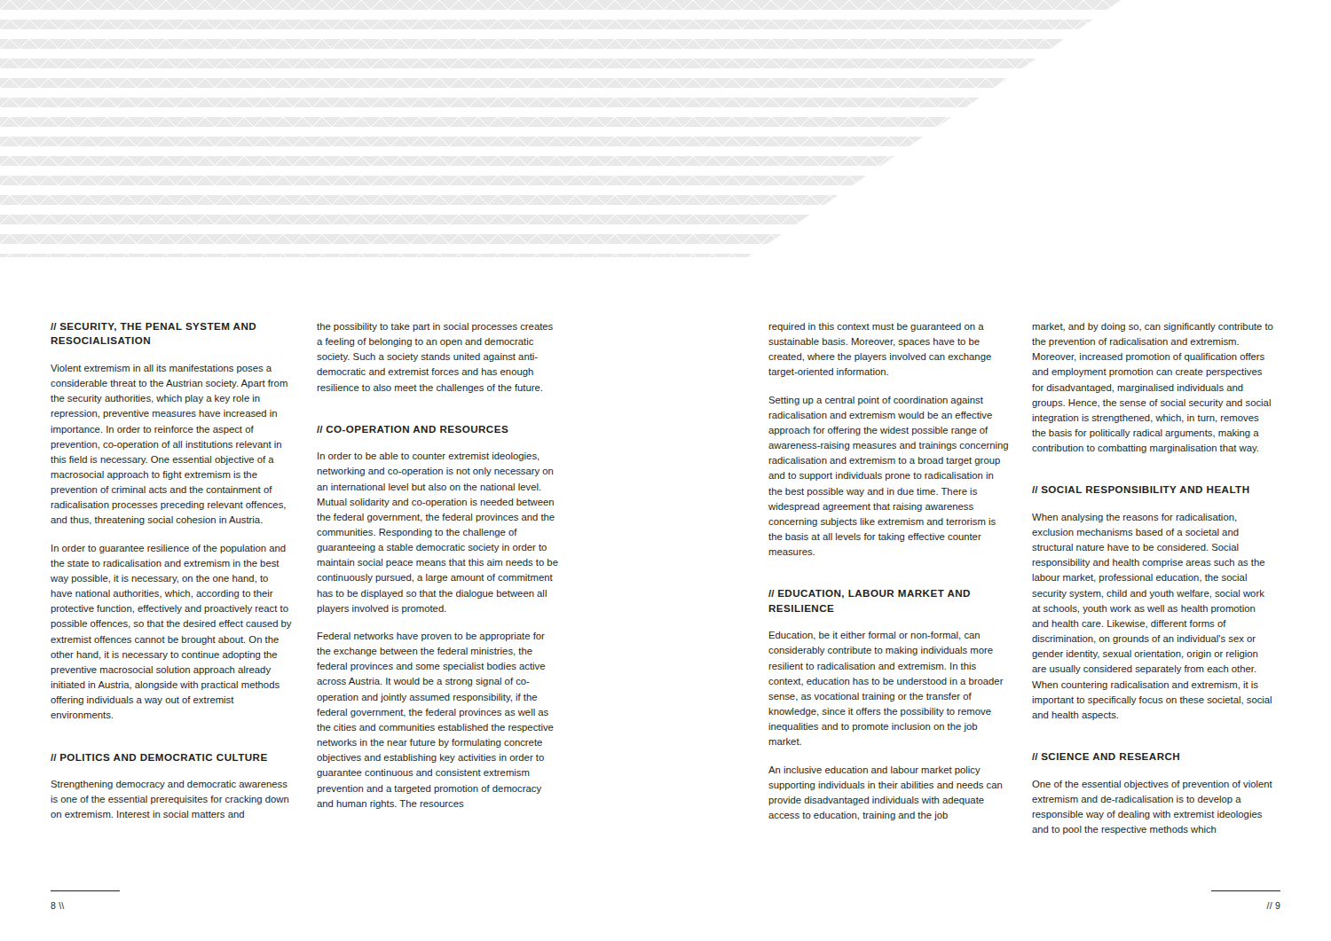// SECURITY, THE PENAL SYSTEM AND RESOCIALISATION
Violent extremism in all its manifestations poses a considerable threat to the Austrian society. Apart from the security authorities, which play a key role in repression, preventive measures have increased in importance. In order to reinforce the aspect of prevention, co-operation of all institutions relevant in this field is necessary. One essential objective of a macrosocial approach to fight extremism is the prevention of criminal acts and the containment of radicalisation processes preceding relevant offences, and thus, threatening social cohesion in Austria.
In order to guarantee resilience of the population and the state to radicalisation and extremism in the best way possible, it is necessary, on the one hand, to have national authorities, which, according to their protective function, effectively and proactively react to possible offences, so that the desired effect caused by extremist offences cannot be brought about. On the other hand, it is necessary to continue adopting the preventive macrosocial solution approach already initiated in Austria, alongside with practical methods offering individuals a way out of extremist environments.
// POLITICS AND DEMOCRATIC CULTURE
Strengthening democracy and democratic awareness is one of the essential prerequisites for cracking down on extremism. Interest in social matters and
the possibility to take part in social processes creates a feeling of belonging to an open and democratic society. Such a society stands united against anti-democratic and extremist forces and has enough resilience to also meet the challenges of the future.
// CO-OPERATION AND RESOURCES
In order to be able to counter extremist ideologies, networking and co-operation is not only necessary on an international level but also on the national level. Mutual solidarity and co-operation is needed between the federal government, the federal provinces and the communities. Responding to the challenge of guaranteeing a stable democratic society in order to maintain social peace means that this aim needs to be continuously pursued, a large amount of commitment has to be displayed so that the dialogue between all players involved is promoted.
Federal networks have proven to be appropriate for the exchange between the federal ministries, the federal provinces and some specialist bodies active across Austria. It would be a strong signal of co-operation and jointly assumed responsibility, if the federal government, the federal provinces as well as the cities and communities established the respective networks in the near future by formulating concrete objectives and establishing key activities in order to guarantee continuous and consistent extremism prevention and a targeted promotion of democracy and human rights. The resources
required in this context must be guaranteed on a sustainable basis. Moreover, spaces have to be created, where the players involved can exchange target-oriented information.
Setting up a central point of coordination against radicalisation and extremism would be an effective approach for offering the widest possible range of awareness-raising measures and trainings concerning radicalisation and extremism to a broad target group and to support individuals prone to radicalisation in the best possible way and in due time. There is widespread agreement that raising awareness concerning subjects like extremism and terrorism is the basis at all levels for taking effective counter measures.
// EDUCATION, LABOUR MARKET AND RESILIENCE
Education, be it either formal or non-formal, can considerably contribute to making individuals more resilient to radicalisation and extremism. In this context, education has to be understood in a broader sense, as vocational training or the transfer of knowledge, since it offers the possibility to remove inequalities and to promote inclusion on the job market.
An inclusive education and labour market policy supporting individuals in their abilities and needs can provide disadvantaged individuals with adequate access to education, training and the job
market, and by doing so, can significantly contribute to the prevention of radicalisation and extremism. Moreover, increased promotion of qualification offers and employment promotion can create perspectives for disadvantaged, marginalised individuals and groups. Hence, the sense of social security and social integration is strengthened, which, in turn, removes the basis for politically radical arguments, making a contribution to combatting marginalisation that way.
// SOCIAL RESPONSIBILITY AND HEALTH
When analysing the reasons for radicalisation, exclusion mechanisms based of a societal and structural nature have to be considered. Social responsibility and health comprise areas such as the labour market, professional education, the social security system, child and youth welfare, social work at schools, youth work as well as health promotion and health care. Likewise, different forms of discrimination, on grounds of an individual's sex or gender identity, sexual orientation, origin or religion are usually considered separately from each other. When countering radicalisation and extremism, it is important to specifically focus on these societal, social and health aspects.
// SCIENCE AND RESEARCH
One of the essential objectives of prevention of violent extremism and de-radicalisation is to develop a responsible way of dealing with extremist ideologies and to pool the respective methods which
8 \\
// 9